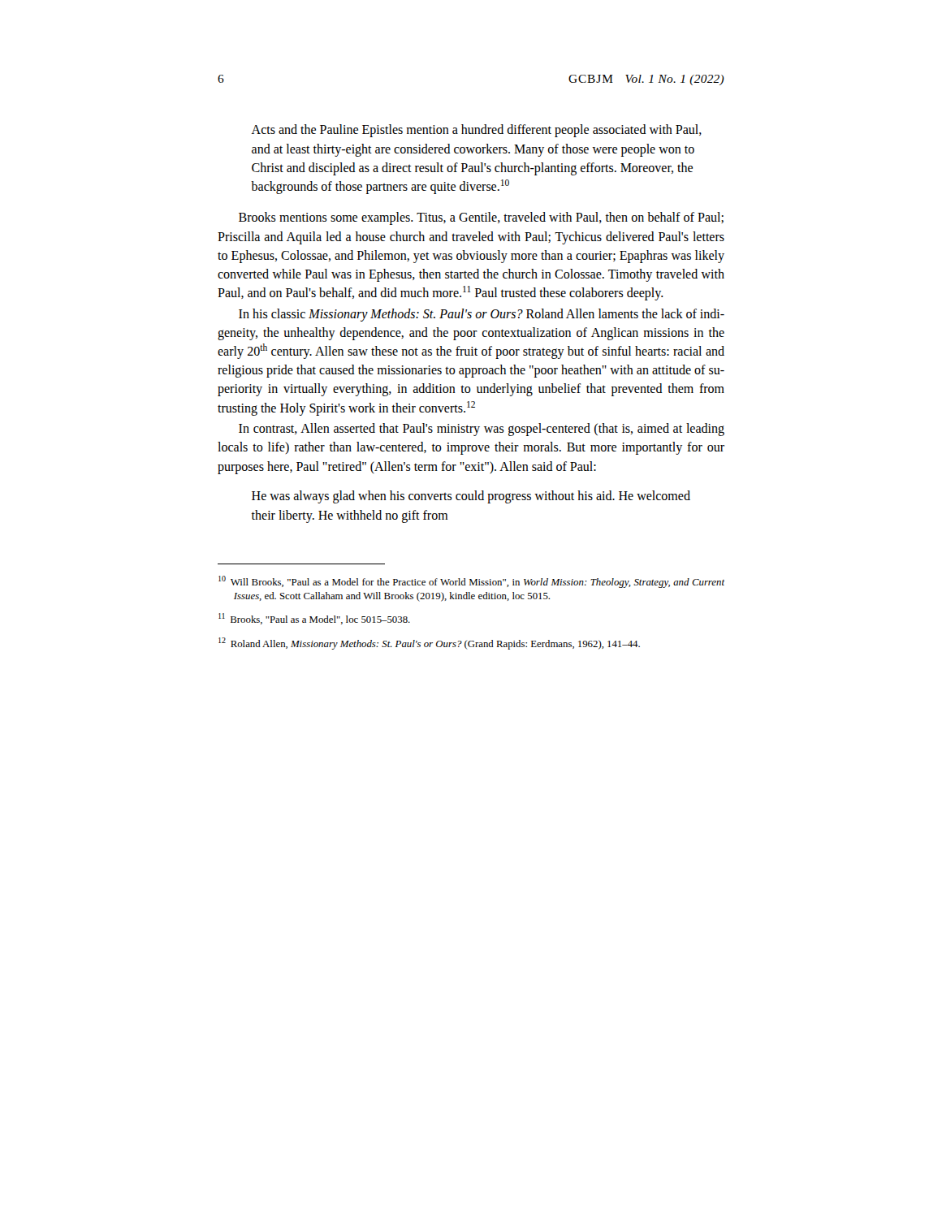6 GCBJM Vol. 1 No. 1 (2022)
Acts and the Pauline Epistles mention a hundred different people associated with Paul, and at least thirty-eight are considered coworkers. Many of those were people won to Christ and discipled as a direct result of Paul's church-planting efforts. Moreover, the backgrounds of those partners are quite diverse.10
Brooks mentions some examples. Titus, a Gentile, traveled with Paul, then on behalf of Paul; Priscilla and Aquila led a house church and traveled with Paul; Tychicus delivered Paul's letters to Ephesus, Colossae, and Philemon, yet was obviously more than a courier; Epaphras was likely converted while Paul was in Ephesus, then started the church in Colossae. Timothy traveled with Paul, and on Paul's behalf, and did much more.11 Paul trusted these colaborers deeply.
In his classic Missionary Methods: St. Paul's or Ours? Roland Allen laments the lack of indigeneity, the unhealthy dependence, and the poor contextualization of Anglican missions in the early 20th century. Allen saw these not as the fruit of poor strategy but of sinful hearts: racial and religious pride that caused the missionaries to approach the "poor heathen" with an attitude of superiority in virtually everything, in addition to underlying unbelief that prevented them from trusting the Holy Spirit's work in their converts.12
In contrast, Allen asserted that Paul's ministry was gospel-centered (that is, aimed at leading locals to life) rather than law-centered, to improve their morals. But more importantly for our purposes here, Paul "retired" (Allen's term for "exit"). Allen said of Paul:
He was always glad when his converts could progress without his aid. He welcomed their liberty. He withheld no gift from
10 Will Brooks, "Paul as a Model for the Practice of World Mission", in World Mission: Theology, Strategy, and Current Issues, ed. Scott Callaham and Will Brooks (2019), kindle edition, loc 5015.
11 Brooks, "Paul as a Model", loc 5015–5038.
12 Roland Allen, Missionary Methods: St. Paul's or Ours? (Grand Rapids: Eerdmans, 1962), 141–44.